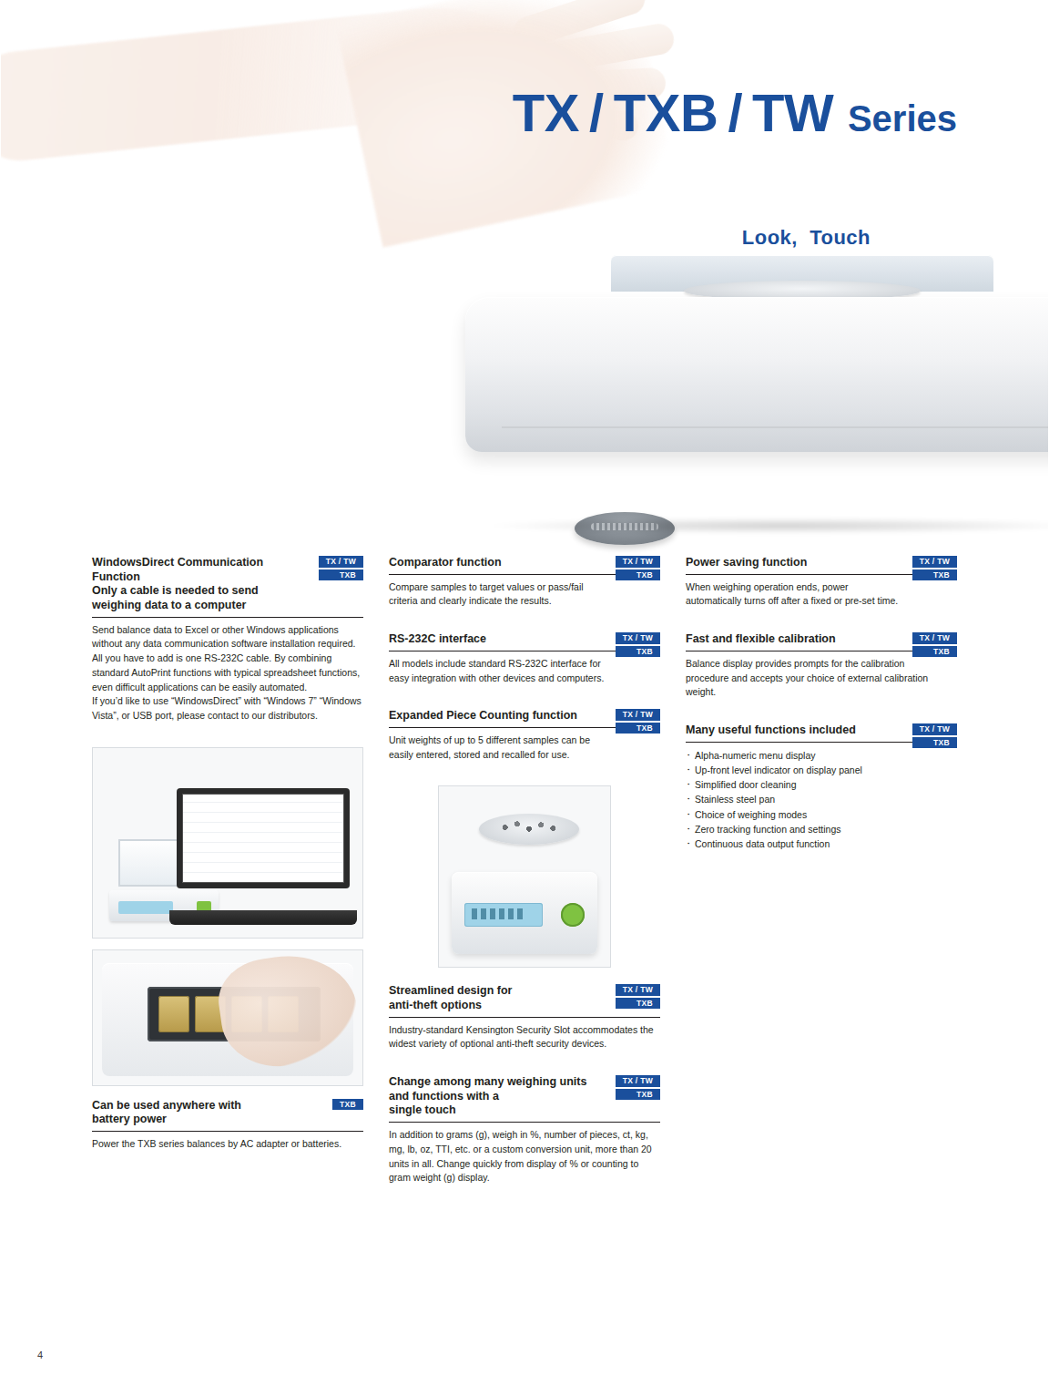TX / TXB / TW Series
Look, Touch
TX / TW TXB WindowsDirect Communication Function
Only a cable is needed to send
weighing data to a computer
Send balance data to Excel or other Windows applications without any data communication software installation required. All you have to add is one RS-232C cable. By combining standard AutoPrint functions with typical spreadsheet functions, even difficult applications can be easily automated.
If you’d like to use “WindowsDirect” with “Windows 7” “Windows Vista”, or USB port, please contact to our distributors.
TXB Can be used anywhere with
battery power
Power the TXB series balances by AC adapter or batteries.
TX / TW TXB Comparator function
Compare samples to target values or pass/fail criteria and clearly indicate the results.
TX / TW TXB RS-232C interface
All models include standard RS-232C interface for easy integration with other devices and computers.
TX / TW TXB Expanded Piece Counting function
Unit weights of up to 5 different samples can be easily entered, stored and recalled for use.
TX / TW TXB Streamlined design for
anti-theft options
Industry-standard Kensington Security Slot accommodates the widest variety of optional anti-theft security devices.
TX / TW TXB Change among many weighing units
and functions with a
single touch
In addition to grams (g), weigh in %, number of pieces, ct, kg, mg, lb, oz, TTI, etc. or a custom conversion unit, more than 20 units in all. Change quickly from display of % or counting to gram weight (g) display.
TX / TW TXB Power saving function
When weighing operation ends, power automatically turns off after a fixed or pre-set time.
TX / TW TXB Fast and flexible calibration
Balance display provides prompts for the calibration procedure and accepts your choice of external calibration weight.
TX / TW TXB Many useful functions included
Alpha-numeric menu display
Up-front level indicator on display panel
Simplified door cleaning
Stainless steel pan
Choice of weighing modes
Zero tracking function and settings
Continuous data output function
4